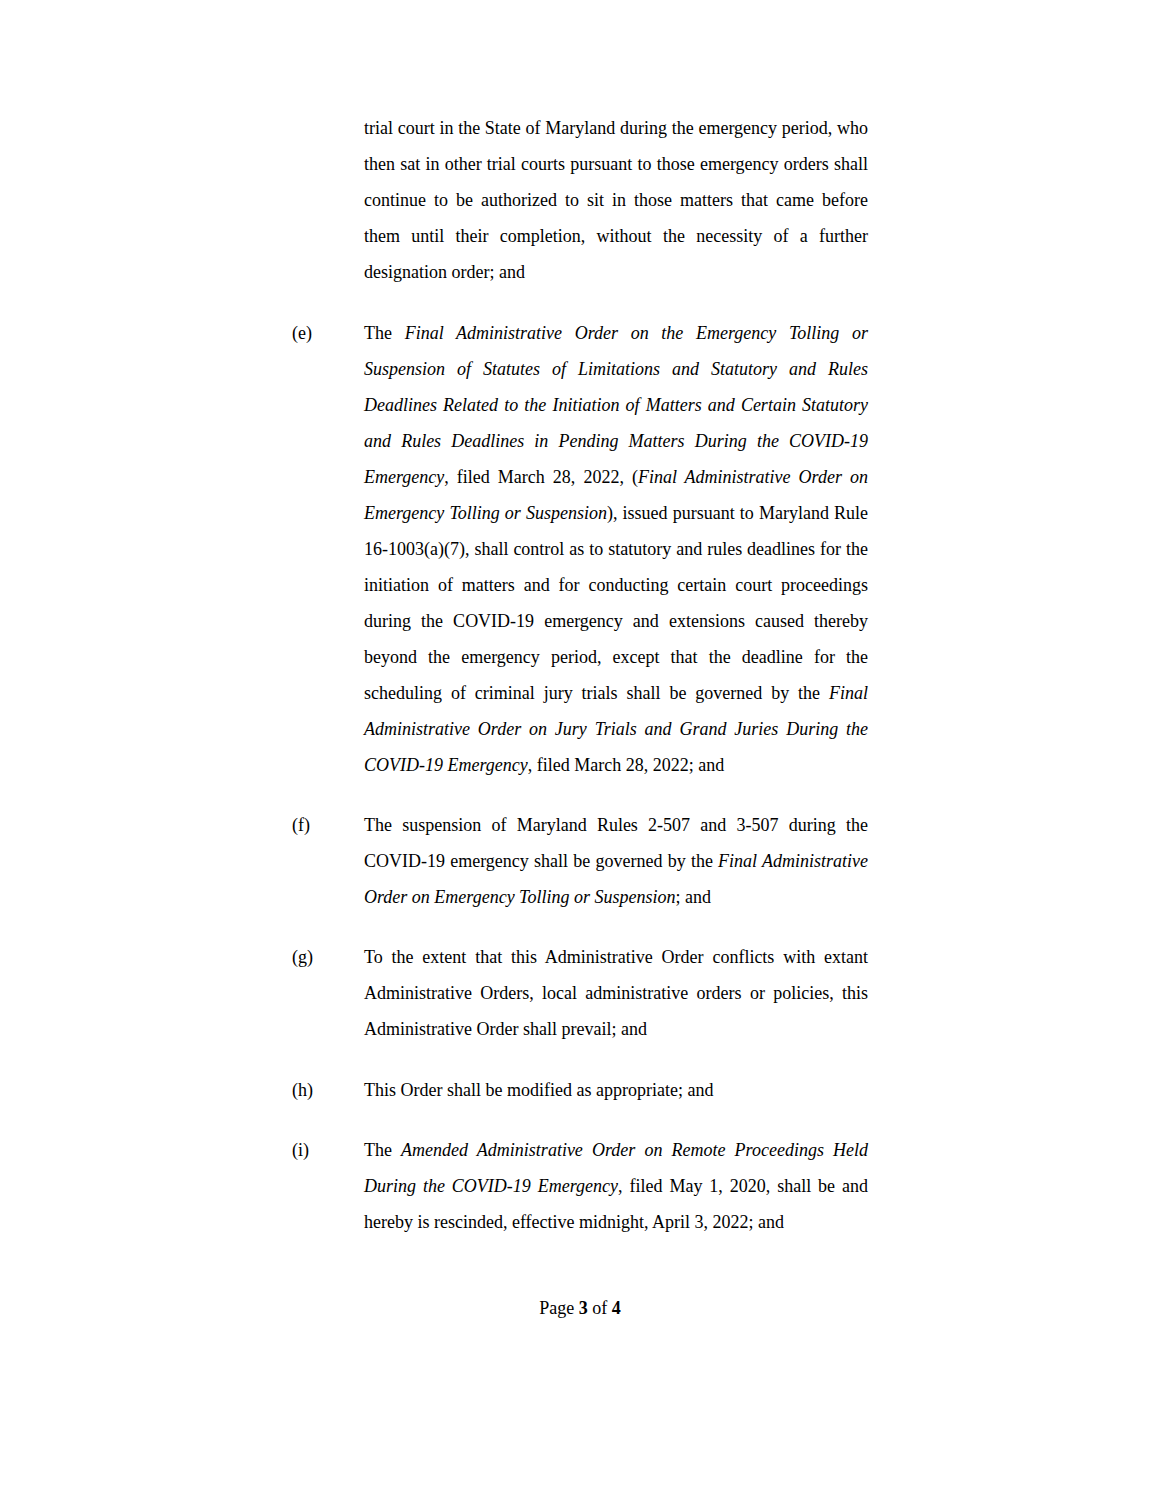trial court in the State of Maryland during the emergency period, who then sat in other trial courts pursuant to those emergency orders shall continue to be authorized to sit in those matters that came before them until their completion, without the necessity of a further designation order; and
(e)
The Final Administrative Order on the Emergency Tolling or Suspension of Statutes of Limitations and Statutory and Rules Deadlines Related to the Initiation of Matters and Certain Statutory and Rules Deadlines in Pending Matters During the COVID-19 Emergency, filed March 28, 2022, (Final Administrative Order on Emergency Tolling or Suspension), issued pursuant to Maryland Rule 16-1003(a)(7), shall control as to statutory and rules deadlines for the initiation of matters and for conducting certain court proceedings during the COVID-19 emergency and extensions caused thereby beyond the emergency period, except that the deadline for the scheduling of criminal jury trials shall be governed by the Final Administrative Order on Jury Trials and Grand Juries During the COVID-19 Emergency, filed March 28, 2022; and
(f)
The suspension of Maryland Rules 2-507 and 3-507 during the COVID-19 emergency shall be governed by the Final Administrative Order on Emergency Tolling or Suspension; and
(g)
To the extent that this Administrative Order conflicts with extant Administrative Orders, local administrative orders or policies, this Administrative Order shall prevail; and
(h)
This Order shall be modified as appropriate; and
(i)
The Amended Administrative Order on Remote Proceedings Held During the COVID-19 Emergency, filed May 1, 2020, shall be and hereby is rescinded, effective midnight, April 3, 2022; and
Page 3 of 4